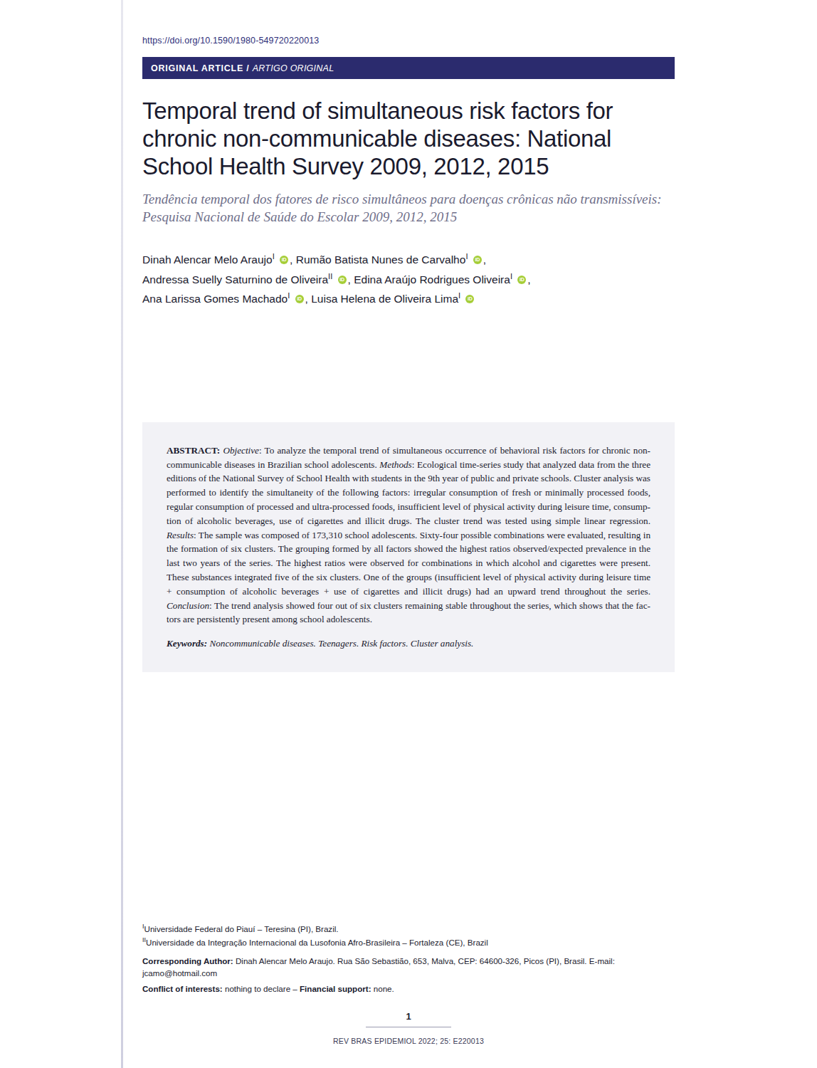https://doi.org/10.1590/1980-549720220013
ORIGINAL ARTICLE / ARTIGO ORIGINAL
Temporal trend of simultaneous risk factors for chronic non-communicable diseases: National School Health Survey 2009, 2012, 2015
Tendência temporal dos fatores de risco simultâneos para doenças crônicas não transmissíveis: Pesquisa Nacional de Saúde do Escolar 2009, 2012, 2015
Dinah Alencar Melo AraujoI , Rumão Batista Nunes de CarvalhoI ,
Andressa Suelly Saturnino de OliveiraII , Edina Araújo Rodrigues OliveiraI ,
Ana Larissa Gomes MachadoI , Luisa Helena de Oliveira LimaI
ABSTRACT: Objective: To analyze the temporal trend of simultaneous occurrence of behavioral risk factors for chronic non-communicable diseases in Brazilian school adolescents. Methods: Ecological time-series study that analyzed data from the three editions of the National Survey of School Health with students in the 9th year of public and private schools. Cluster analysis was performed to identify the simultaneity of the following factors: irregular consumption of fresh or minimally processed foods, regular consumption of processed and ultra-processed foods, insufficient level of physical activity during leisure time, consumption of alcoholic beverages, use of cigarettes and illicit drugs. The cluster trend was tested using simple linear regression. Results: The sample was composed of 173,310 school adolescents. Sixty-four possible combinations were evaluated, resulting in the formation of six clusters. The grouping formed by all factors showed the highest ratios observed/expected prevalence in the last two years of the series. The highest ratios were observed for combinations in which alcohol and cigarettes were present. These substances integrated five of the six clusters. One of the groups (insufficient level of physical activity during leisure time + consumption of alcoholic beverages + use of cigarettes and illicit drugs) had an upward trend throughout the series. Conclusion: The trend analysis showed four out of six clusters remaining stable throughout the series, which shows that the factors are persistently present among school adolescents.
Keywords: Noncommunicable diseases. Teenagers. Risk factors. Cluster analysis.
IUniversidade Federal do Piauí – Teresina (PI), Brazil.
IIUniversidade da Integração Internacional da Lusofonia Afro-Brasileira – Fortaleza (CE), Brazil
Corresponding Author: Dinah Alencar Melo Araujo. Rua São Sebastião, 653, Malva, CEP: 64600-326, Picos (PI), Brasil. E-mail: jcamo@hotmail.com
Conflict of interests: nothing to declare – Financial support: none.
1
REV BRAS EPIDEMIOL 2022; 25: E220013